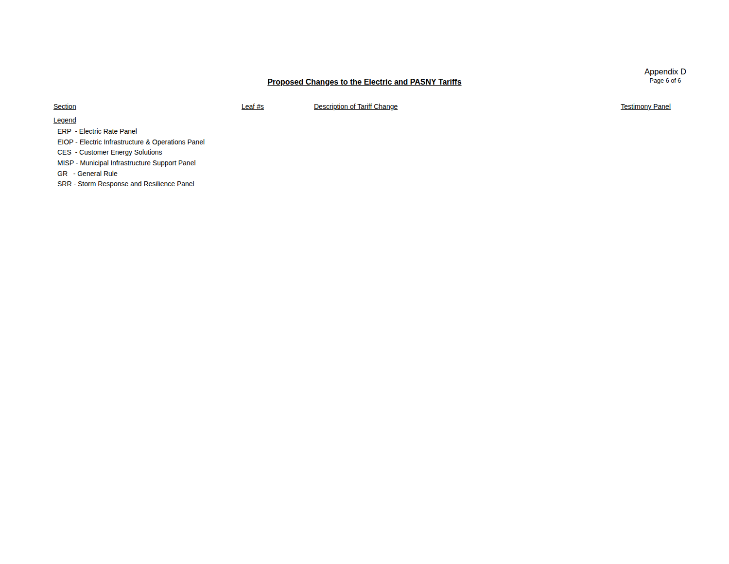Appendix D
Page 6 of 6
Proposed Changes to the Electric and PASNY Tariffs
Section Leaf #s Description of Tariff Change Testimony Panel
Legend
ERP - Electric Rate Panel
EIOP - Electric Infrastructure & Operations Panel
CES - Customer Energy Solutions
MISP - Municipal Infrastructure Support Panel
GR - General Rule
SRR - Storm Response and Resilience Panel